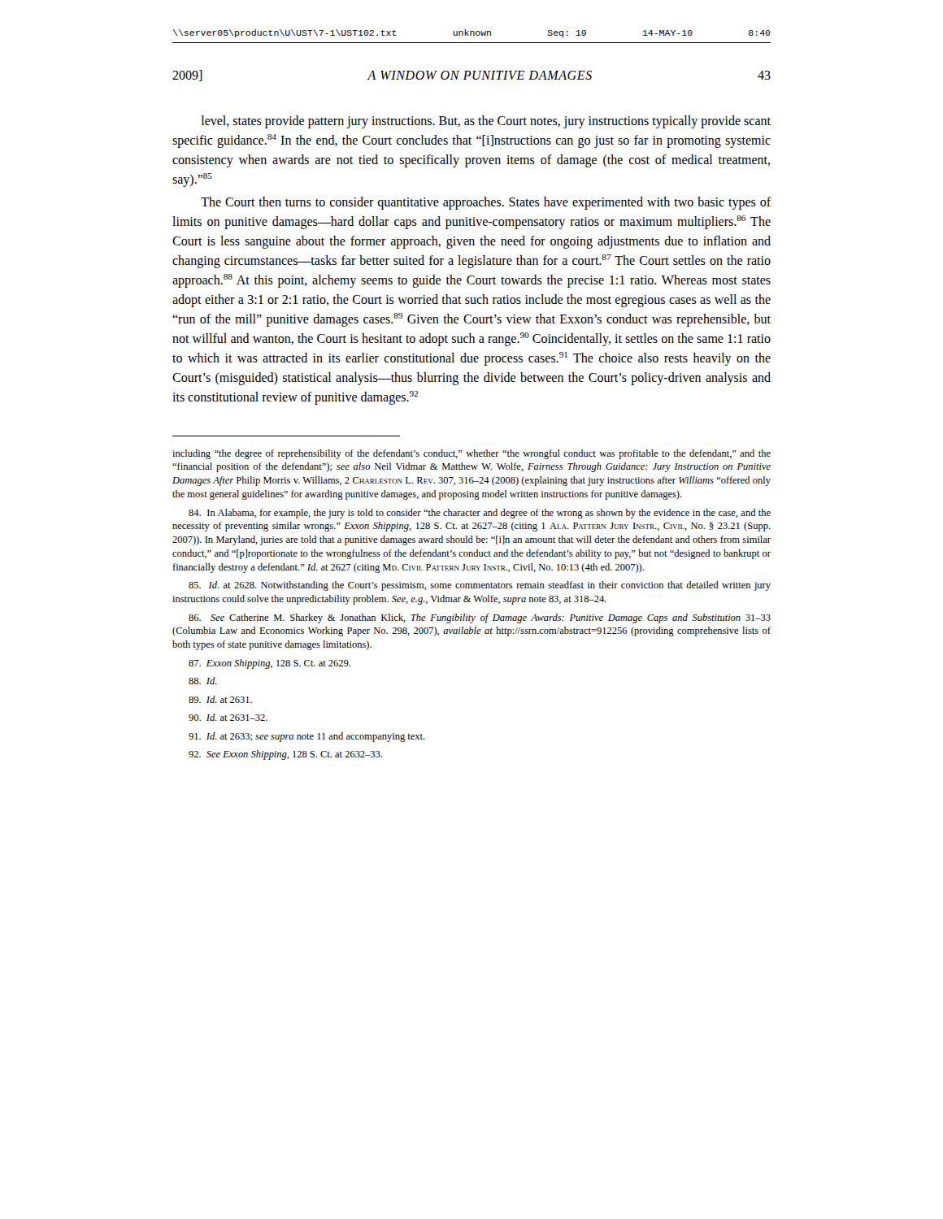\\server05\productn\U\UST\7-1\UST102.txt unknown Seq: 19 14-MAY-10 8:40
2009] A WINDOW ON PUNITIVE DAMAGES 43
level, states provide pattern jury instructions. But, as the Court notes, jury instructions typically provide scant specific guidance.84 In the end, the Court concludes that “[i]nstructions can go just so far in promoting systemic consistency when awards are not tied to specifically proven items of damage (the cost of medical treatment, say).”85
The Court then turns to consider quantitative approaches. States have experimented with two basic types of limits on punitive damages—hard dollar caps and punitive-compensatory ratios or maximum multipliers.86 The Court is less sanguine about the former approach, given the need for ongoing adjustments due to inflation and changing circumstances—tasks far better suited for a legislature than for a court.87 The Court settles on the ratio approach.88 At this point, alchemy seems to guide the Court towards the precise 1:1 ratio. Whereas most states adopt either a 3:1 or 2:1 ratio, the Court is worried that such ratios include the most egregious cases as well as the “run of the mill” punitive damages cases.89 Given the Court’s view that Exxon’s conduct was reprehensible, but not willful and wanton, the Court is hesitant to adopt such a range.90 Coincidentally, it settles on the same 1:1 ratio to which it was attracted in its earlier constitutional due process cases.91 The choice also rests heavily on the Court’s (misguided) statistical analysis—thus blurring the divide between the Court’s policy-driven analysis and its constitutional review of punitive damages.92
including “the degree of reprehensibility of the defendant’s conduct,” whether “the wrongful conduct was profitable to the defendant,” and the “financial position of the defendant”); see also Neil Vidmar & Matthew W. Wolfe, Fairness Through Guidance: Jury Instruction on Punitive Damages After Philip Morris v. Williams, 2 Charleston L. Rev. 307, 316–24 (2008) (explaining that jury instructions after Williams “offered only the most general guidelines” for awarding punitive damages, and proposing model written instructions for punitive damages).
84. In Alabama, for example, the jury is told to consider “the character and degree of the wrong as shown by the evidence in the case, and the necessity of preventing similar wrongs.” Exxon Shipping, 128 S. Ct. at 2627–28 (citing 1 Ala. Pattern Jury Instr., Civil, No. § 23.21 (Supp. 2007)). In Maryland, juries are told that a punitive damages award should be: “[i]n an amount that will deter the defendant and others from similar conduct,” and “[p]roportionate to the wrongfulness of the defendant’s conduct and the defendant’s ability to pay,” but not “designed to bankrupt or financially destroy a defendant.” Id. at 2627 (citing Md. Civil Pattern Jury Instr., Civil, No. 10:13 (4th ed. 2007)).
85. Id. at 2628. Notwithstanding the Court’s pessimism, some commentators remain steadfast in their conviction that detailed written jury instructions could solve the unpredictability problem. See, e.g., Vidmar & Wolfe, supra note 83, at 318–24.
86. See Catherine M. Sharkey & Jonathan Klick, The Fungibility of Damage Awards: Punitive Damage Caps and Substitution 31–33 (Columbia Law and Economics Working Paper No. 298, 2007), available at http://ssrn.com/abstract=912256 (providing comprehensive lists of both types of state punitive damages limitations).
87. Exxon Shipping, 128 S. Ct. at 2629.
88. Id.
89. Id. at 2631.
90. Id. at 2631–32.
91. Id. at 2633; see supra note 11 and accompanying text.
92. See Exxon Shipping, 128 S. Ct. at 2632–33.